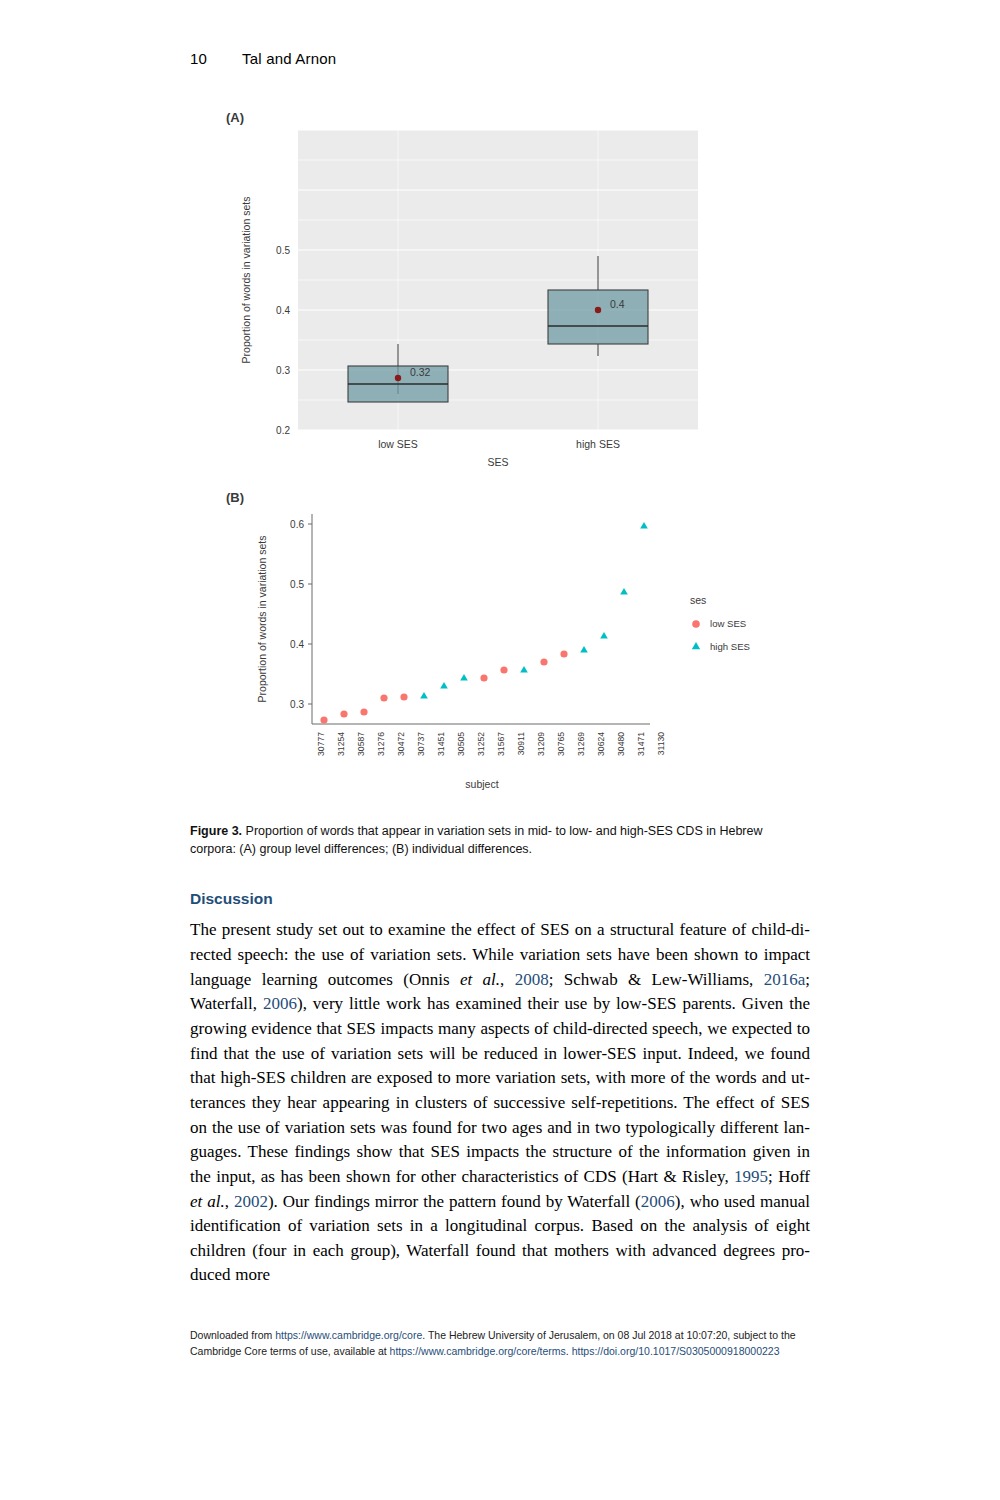10 Tal and Arnon
(A) 0.2 0.3 0.4 0.5 Proportion of words in variation sets 0.32 0.4 low SES high SES SES (B) 0.3 0.4 0.5 0.6 Proportion of words in variation sets 30777 31254 30587 31276 30472 30737 31451 30505 31252 31567 30911 31209 30765 31269 30624 30480 31471 31130 subject ses low SES high SES
Figure 3. Proportion of words that appear in variation sets in mid- to low- and high-SES CDS in Hebrew corpora: (A) group level differences; (B) individual differences.
Discussion
The present study set out to examine the effect of SES on a structural feature of child-directed speech: the use of variation sets. While variation sets have been shown to impact language learning outcomes (Onnis et al., 2008; Schwab & Lew-Williams, 2016a; Waterfall, 2006), very little work has examined their use by low-SES parents. Given the growing evidence that SES impacts many aspects of child-directed speech, we expected to find that the use of variation sets will be reduced in lower-SES input. Indeed, we found that high-SES children are exposed to more variation sets, with more of the words and utterances they hear appearing in clusters of successive self-repetitions. The effect of SES on the use of variation sets was found for two ages and in two typologically different languages. These findings show that SES impacts the structure of the information given in the input, as has been shown for other characteristics of CDS (Hart & Risley, 1995; Hoff et al., 2002). Our findings mirror the pattern found by Waterfall (2006), who used manual identification of variation sets in a longitudinal corpus. Based on the analysis of eight children (four in each group), Waterfall found that mothers with advanced degrees produced more
Downloaded from https://www.cambridge.org/core. The Hebrew University of Jerusalem, on 08 Jul 2018 at 10:07:20, subject to the Cambridge Core terms of use, available at https://www.cambridge.org/core/terms. https://doi.org/10.1017/S0305000918000223